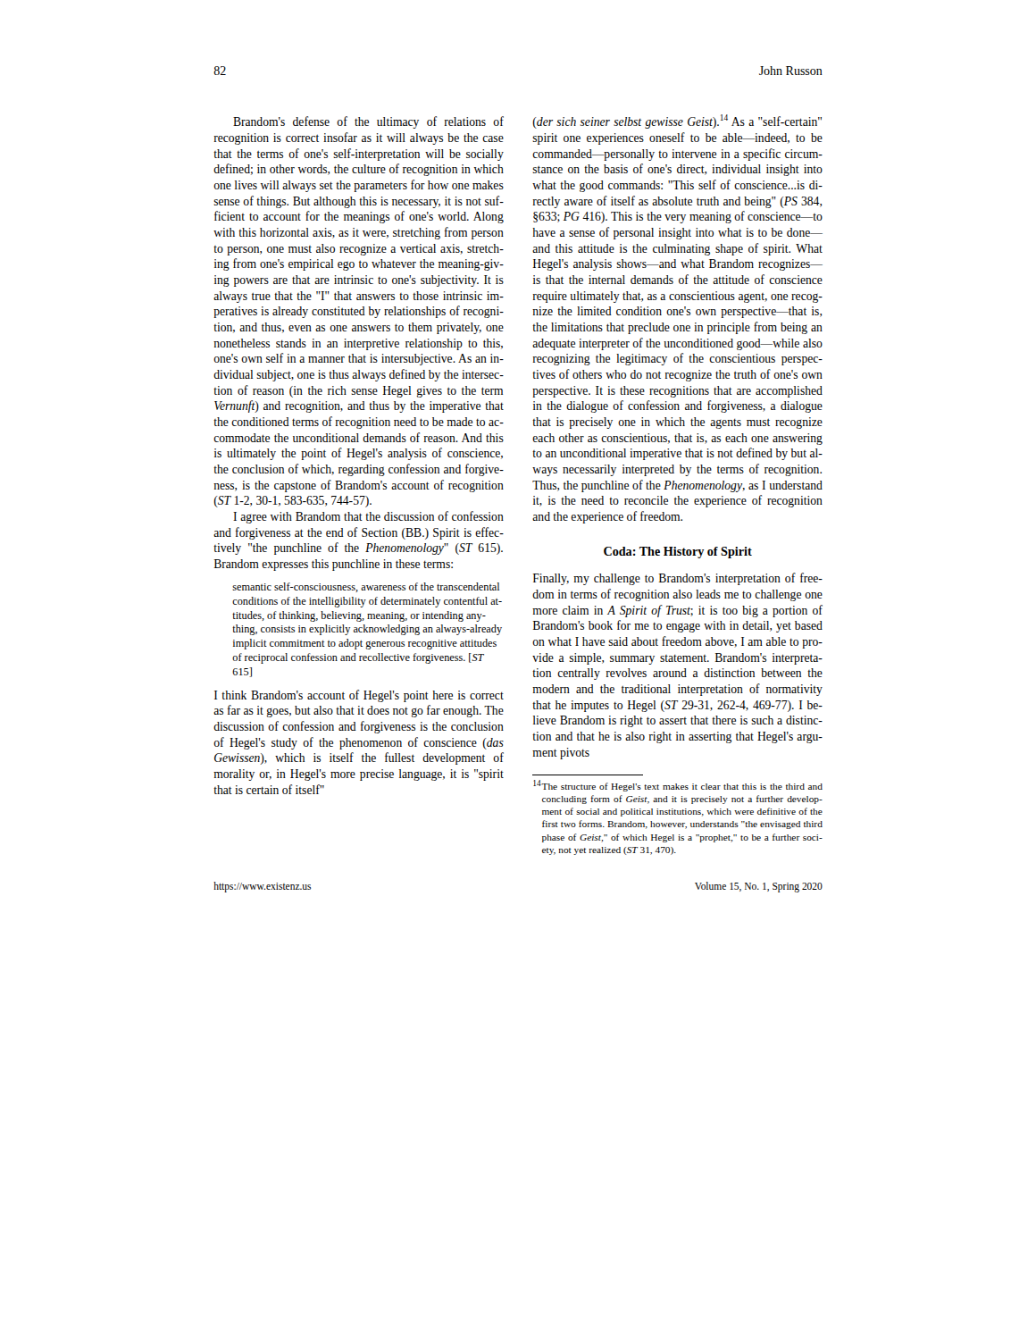82 John Russon
Brandom's defense of the ultimacy of relations of recognition is correct insofar as it will always be the case that the terms of one's self-interpretation will be socially defined; in other words, the culture of recognition in which one lives will always set the parameters for how one makes sense of things. But although this is necessary, it is not sufficient to account for the meanings of one's world. Along with this horizontal axis, as it were, stretching from person to person, one must also recognize a vertical axis, stretching from one's empirical ego to whatever the meaning-giving powers are that are intrinsic to one's subjectivity. It is always true that the "I" that answers to those intrinsic imperatives is already constituted by relationships of recognition, and thus, even as one answers to them privately, one nonetheless stands in an interpretive relationship to this, one's own self in a manner that is intersubjective. As an individual subject, one is thus always defined by the intersection of reason (in the rich sense Hegel gives to the term Vernunft) and recognition, and thus by the imperative that the conditioned terms of recognition need to be made to accommodate the unconditional demands of reason. And this is ultimately the point of Hegel's analysis of conscience, the conclusion of which, regarding confession and forgiveness, is the capstone of Brandom's account of recognition (ST 1-2, 30-1, 583-635, 744-57).
I agree with Brandom that the discussion of confession and forgiveness at the end of Section (BB.) Spirit is effectively "the punchline of the Phenomenology" (ST 615). Brandom expresses this punchline in these terms:
semantic self-consciousness, awareness of the transcendental conditions of the intelligibility of determinately contentful attitudes, of thinking, believing, meaning, or intending anything, consists in explicitly acknowledging an always-already implicit commitment to adopt generous recognitive attitudes of reciprocal confession and recollective forgiveness. [ST 615]
I think Brandom's account of Hegel's point here is correct as far as it goes, but also that it does not go far enough. The discussion of confession and forgiveness is the conclusion of Hegel's study of the phenomenon of conscience (das Gewissen), which is itself the fullest development of morality or, in Hegel's more precise language, it is "spirit that is certain of itself"
(der sich seiner selbst gewisse Geist).14 As a "self-certain" spirit one experiences oneself to be able—indeed, to be commanded—personally to intervene in a specific circumstance on the basis of one's direct, individual insight into what the good commands: "This self of conscience...is directly aware of itself as absolute truth and being" (PS 384, §633; PG 416). This is the very meaning of conscience—to have a sense of personal insight into what is to be done—and this attitude is the culminating shape of spirit. What Hegel's analysis shows—and what Brandom recognizes—is that the internal demands of the attitude of conscience require ultimately that, as a conscientious agent, one recognize the limited condition one's own perspective—that is, the limitations that preclude one in principle from being an adequate interpreter of the unconditioned good—while also recognizing the legitimacy of the conscientious perspectives of others who do not recognize the truth of one's own perspective. It is these recognitions that are accomplished in the dialogue of confession and forgiveness, a dialogue that is precisely one in which the agents must recognize each other as conscientious, that is, as each one answering to an unconditional imperative that is not defined by but always necessarily interpreted by the terms of recognition. Thus, the punchline of the Phenomenology, as I understand it, is the need to reconcile the experience of recognition and the experience of freedom.
Coda: The History of Spirit
Finally, my challenge to Brandom's interpretation of freedom in terms of recognition also leads me to challenge one more claim in A Spirit of Trust; it is too big a portion of Brandom's book for me to engage with in detail, yet based on what I have said about freedom above, I am able to provide a simple, summary statement. Brandom's interpretation centrally revolves around a distinction between the modern and the traditional interpretation of normativity that he imputes to Hegel (ST 29-31, 262-4, 469-77). I believe Brandom is right to assert that there is such a distinction and that he is also right in asserting that Hegel's argument pivots
14 The structure of Hegel's text makes it clear that this is the third and concluding form of Geist, and it is precisely not a further development of social and political institutions, which were definitive of the first two forms. Brandom, however, understands "the envisaged third phase of Geist," of which Hegel is a "prophet," to be a further society, not yet realized (ST 31, 470).
https://www.existenz.us Volume 15, No. 1, Spring 2020